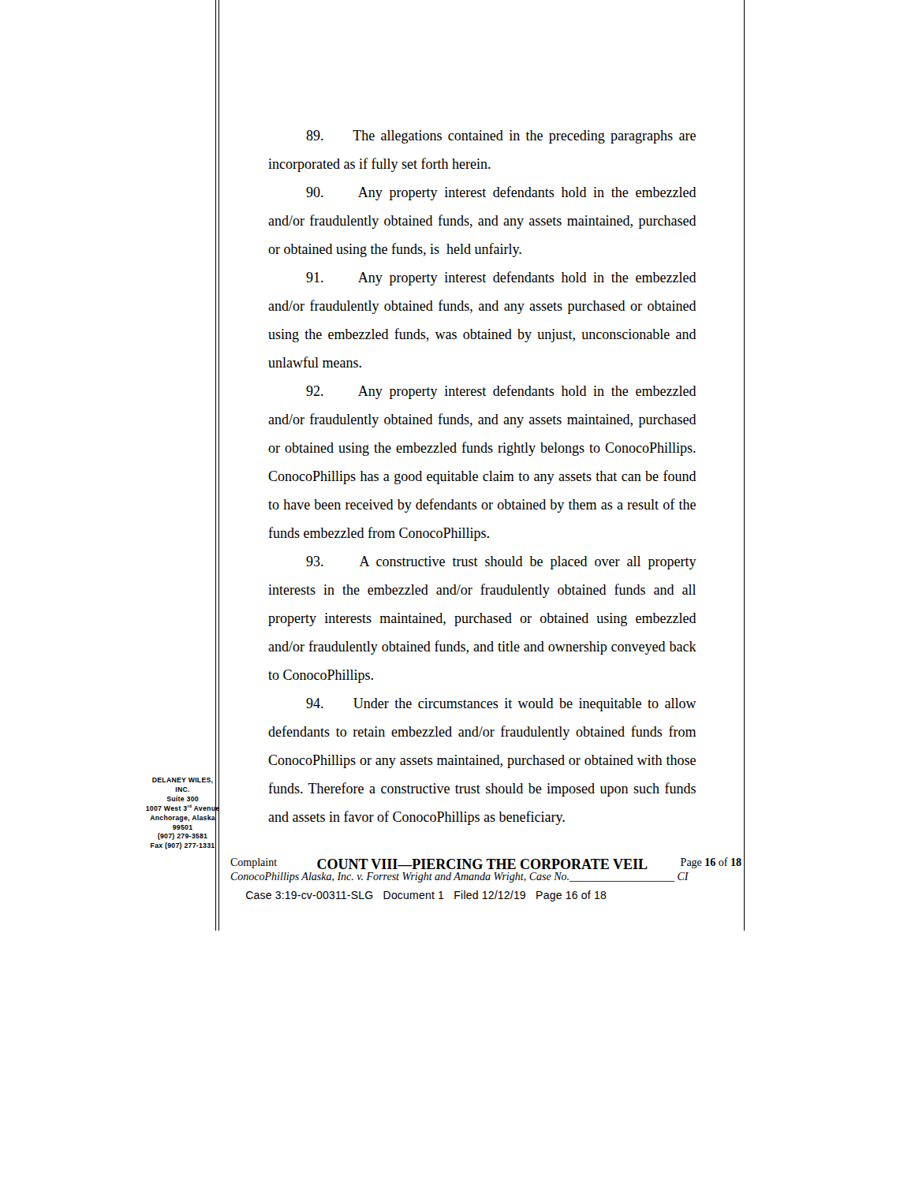89. The allegations contained in the preceding paragraphs are incorporated as if fully set forth herein.
90. Any property interest defendants hold in the embezzled and/or fraudulently obtained funds, and any assets maintained, purchased or obtained using the funds, is held unfairly.
91. Any property interest defendants hold in the embezzled and/or fraudulently obtained funds, and any assets purchased or obtained using the embezzled funds, was obtained by unjust, unconscionable and unlawful means.
92. Any property interest defendants hold in the embezzled and/or fraudulently obtained funds, and any assets maintained, purchased or obtained using the embezzled funds rightly belongs to ConocoPhillips. ConocoPhillips has a good equitable claim to any assets that can be found to have been received by defendants or obtained by them as a result of the funds embezzled from ConocoPhillips.
93. A constructive trust should be placed over all property interests in the embezzled and/or fraudulently obtained funds and all property interests maintained, purchased or obtained using embezzled and/or fraudulently obtained funds, and title and ownership conveyed back to ConocoPhillips.
94. Under the circumstances it would be inequitable to allow defendants to retain embezzled and/or fraudulently obtained funds from ConocoPhillips or any assets maintained, purchased or obtained with those funds. Therefore a constructive trust should be imposed upon such funds and assets in favor of ConocoPhillips as beneficiary.
COUNT VIII—PIERCING THE CORPORATE VEIL
DELANEY WILES, INC.
Suite 300
1007 West 3rd Avenue
Anchorage, Alaska
99501
(907) 279-3581
Fax (907) 277-1331
Complaint Page 16 of 18
ConocoPhillips Alaska, Inc. v. Forrest Wright and Amanda Wright, Case No.___________________ CI
Case 3:19-cv-00311-SLG Document 1 Filed 12/12/19 Page 16 of 18